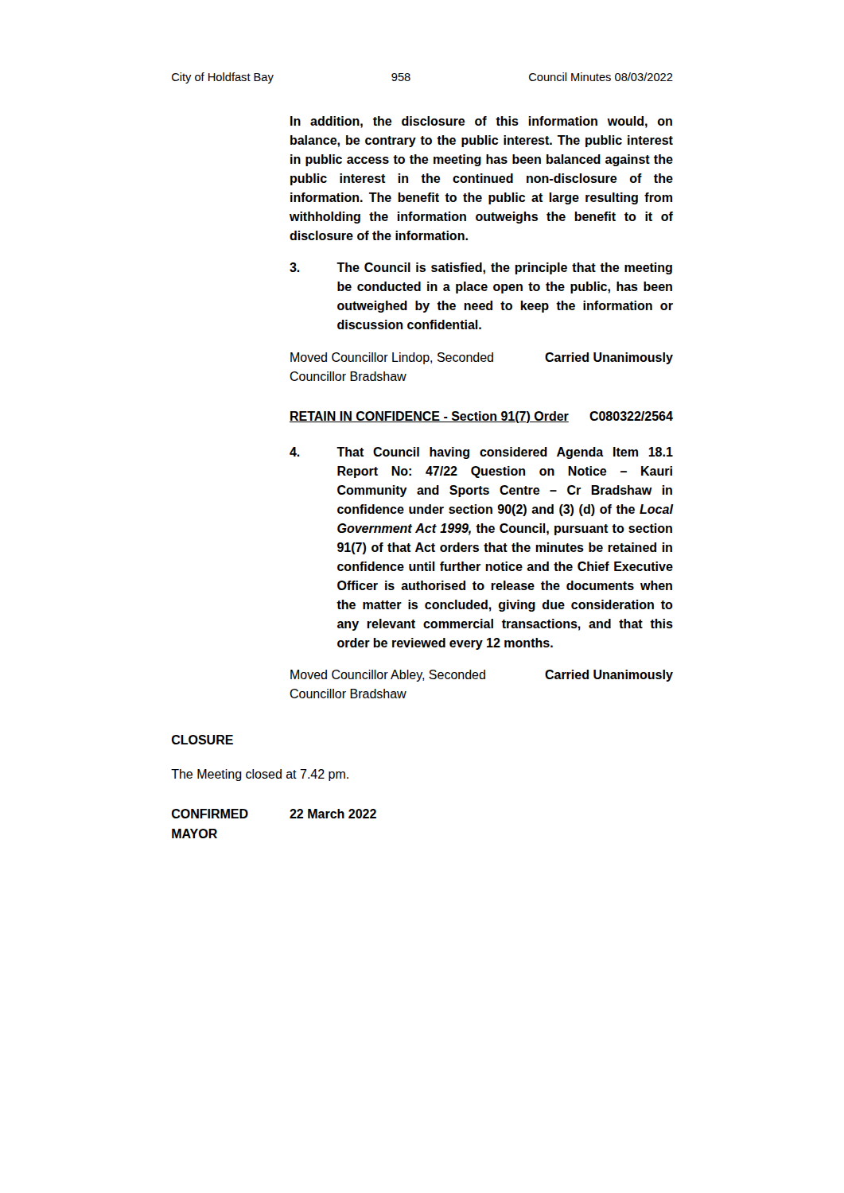City of Holdfast Bay
958
Council Minutes 08/03/2022
In addition, the disclosure of this information would, on balance, be contrary to the public interest. The public interest in public access to the meeting has been balanced against the public interest in the continued non-disclosure of the information. The benefit to the public at large resulting from withholding the information outweighs the benefit to it of disclosure of the information.
3.
The Council is satisfied, the principle that the meeting be conducted in a place open to the public, has been outweighed by the need to keep the information or discussion confidential.
Moved Councillor Lindop, Seconded Councillor Bradshaw
Carried Unanimously
RETAIN IN CONFIDENCE - Section 91(7) Order
C080322/2564
4.
That Council having considered Agenda Item 18.1 Report No: 47/22 Question on Notice – Kauri Community and Sports Centre – Cr Bradshaw in confidence under section 90(2) and (3) (d) of the Local Government Act 1999, the Council, pursuant to section 91(7) of that Act orders that the minutes be retained in confidence until further notice and the Chief Executive Officer is authorised to release the documents when the matter is concluded, giving due consideration to any relevant commercial transactions, and that this order be reviewed every 12 months.
Moved Councillor Abley, Seconded Councillor Bradshaw
Carried Unanimously
Closure
The Meeting closed at 7.42 pm.
CONFIRMED
22 March 2022
MAYOR